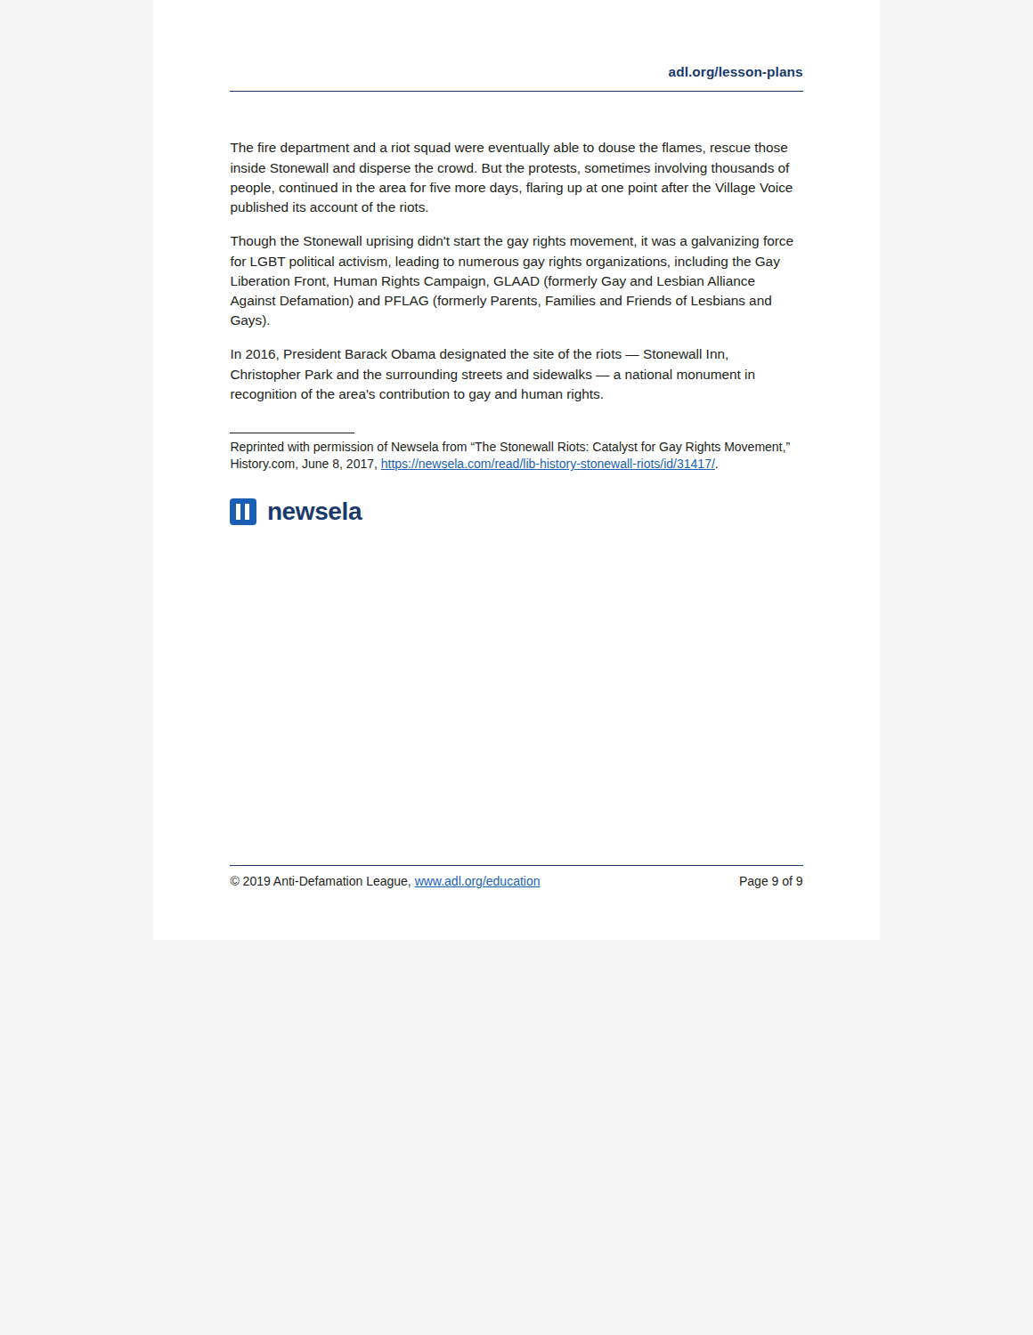adl.org/lesson-plans
The fire department and a riot squad were eventually able to douse the flames, rescue those inside Stonewall and disperse the crowd. But the protests, sometimes involving thousands of people, continued in the area for five more days, flaring up at one point after the Village Voice published its account of the riots.
Though the Stonewall uprising didn't start the gay rights movement, it was a galvanizing force for LGBT political activism, leading to numerous gay rights organizations, including the Gay Liberation Front, Human Rights Campaign, GLAAD (formerly Gay and Lesbian Alliance Against Defamation) and PFLAG (formerly Parents, Families and Friends of Lesbians and Gays).
In 2016, President Barack Obama designated the site of the riots — Stonewall Inn, Christopher Park and the surrounding streets and sidewalks — a national monument in recognition of the area's contribution to gay and human rights.
Reprinted with permission of Newsela from “The Stonewall Riots: Catalyst for Gay Rights Movement,” History.com, June 8, 2017, https://newsela.com/read/lib-history-stonewall-riots/id/31417/.
newsela
© 2019 Anti-Defamation League, www.adl.org/education Page 9 of 9